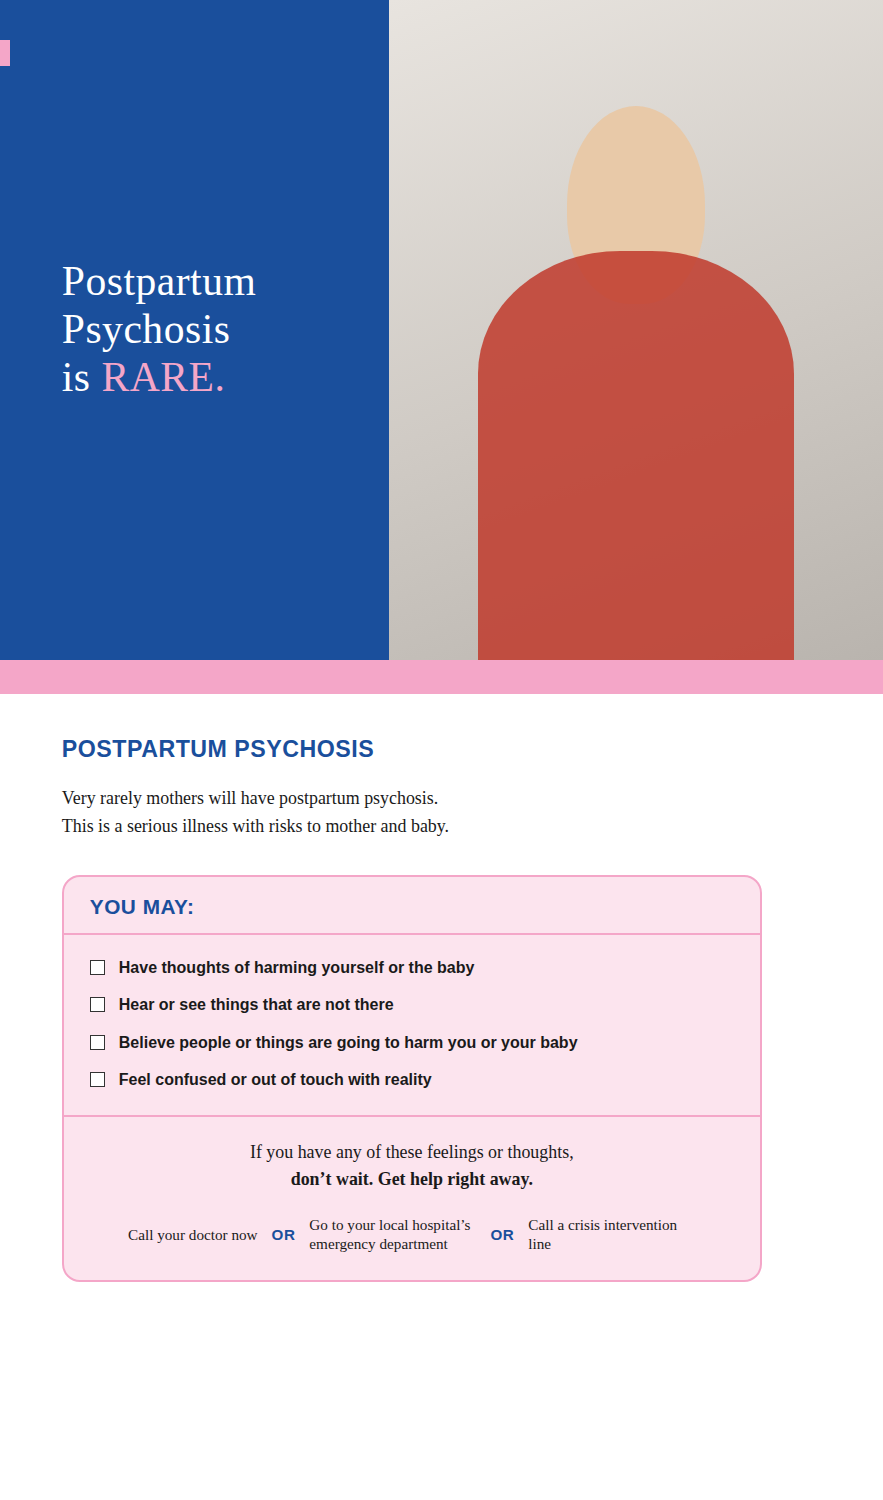Postpartum
Psychosis
is RARE.
POSTPARTUM PSYCHOSIS
Very rarely mothers will have postpartum psychosis.
This is a serious illness with risks to mother and baby.
YOU MAY:
Have thoughts of harming yourself or the baby
Hear or see things that are not there
Believe people or things are going to harm you or your baby
Feel confused or out of touch with reality
If you have any of these feelings or thoughts,
don’t wait. Get help right away.
Call your doctor now
OR
Go to your local hospital’s emergency department
OR
Call a crisis intervention line